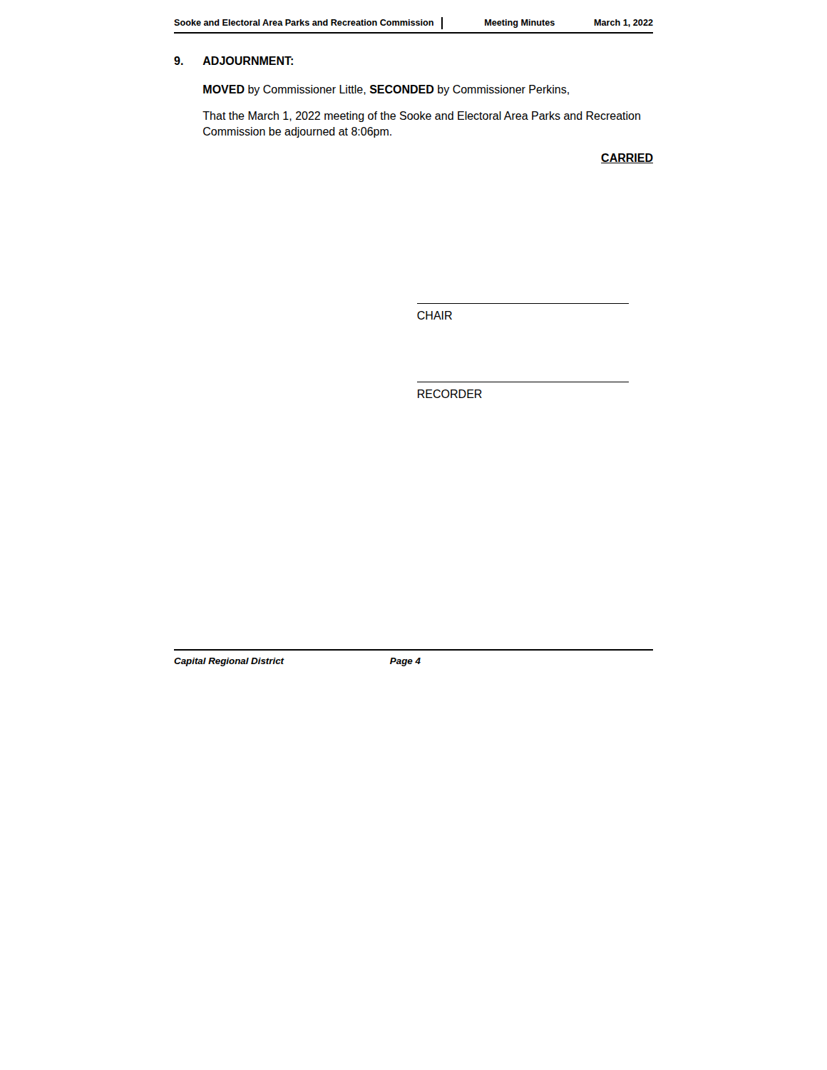Sooke and Electoral Area Parks and Recreation Commission
Meeting Minutes
March 1, 2022
9. ADJOURNMENT:
MOVED by Commissioner Little, SECONDED by Commissioner Perkins,
That the March 1, 2022 meeting of the Sooke and Electoral Area Parks and Recreation Commission be adjourned at 8:06pm.
CARRIED
CHAIR
RECORDER
Capital Regional District
Page 4